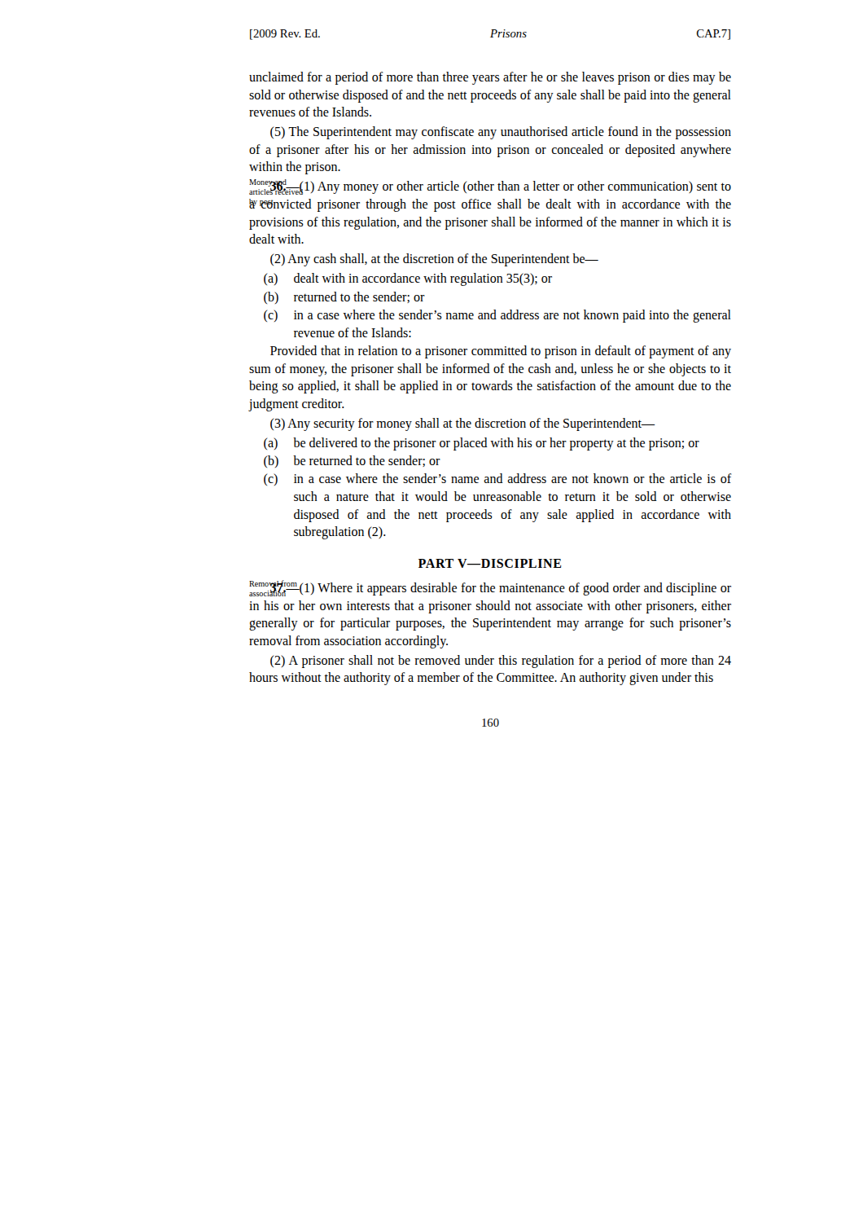[2009 Rev. Ed. Prisons CAP.7]
unclaimed for a period of more than three years after he or she leaves prison or dies may be sold or otherwise disposed of and the nett proceeds of any sale shall be paid into the general revenues of the Islands.
(5) The Superintendent may confiscate any unauthorised article found in the possession of a prisoner after his or her admission into prison or concealed or deposited anywhere within the prison.
Money and articles received by post
36.—(1) Any money or other article (other than a letter or other communication) sent to a convicted prisoner through the post office shall be dealt with in accordance with the provisions of this regulation, and the prisoner shall be informed of the manner in which it is dealt with.
(2) Any cash shall, at the discretion of the Superintendent be—
(a) dealt with in accordance with regulation 35(3); or
(b) returned to the sender; or
(c) in a case where the sender’s name and address are not known paid into the general revenue of the Islands:
Provided that in relation to a prisoner committed to prison in default of payment of any sum of money, the prisoner shall be informed of the cash and, unless he or she objects to it being so applied, it shall be applied in or towards the satisfaction of the amount due to the judgment creditor.
(3) Any security for money shall at the discretion of the Superintendent—
(a) be delivered to the prisoner or placed with his or her property at the prison; or
(b) be returned to the sender; or
(c) in a case where the sender’s name and address are not known or the article is of such a nature that it would be unreasonable to return it be sold or otherwise disposed of and the nett proceeds of any sale applied in accordance with subregulation (2).
PART V—DISCIPLINE
Removal from association
37.—(1) Where it appears desirable for the maintenance of good order and discipline or in his or her own interests that a prisoner should not associate with other prisoners, either generally or for particular purposes, the Superintendent may arrange for such prisoner’s removal from association accordingly.
(2) A prisoner shall not be removed under this regulation for a period of more than 24 hours without the authority of a member of the Committee. An authority given under this
160